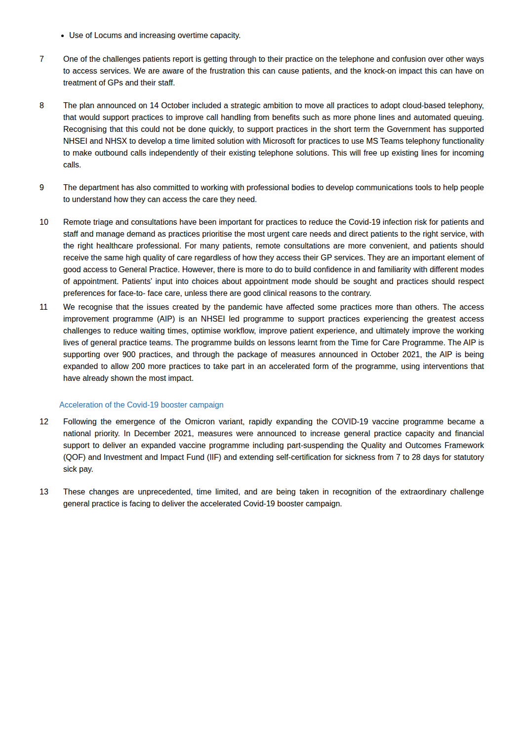Use of Locums and increasing overtime capacity.
7
One of the challenges patients report is getting through to their practice on the telephone and confusion over other ways to access services. We are aware of the frustration this can cause patients, and the knock-on impact this can have on treatment of GPs and their staff.
8
The plan announced on 14 October included a strategic ambition to move all practices to adopt cloud-based telephony, that would support practices to improve call handling from benefits such as more phone lines and automated queuing. Recognising that this could not be done quickly, to support practices in the short term the Government has supported NHSEI and NHSX to develop a time limited solution with Microsoft for practices to use MS Teams telephony functionality to make outbound calls independently of their existing telephone solutions. This will free up existing lines for incoming calls.
9
The department has also committed to working with professional bodies to develop communications tools to help people to understand how they can access the care they need.
10
Remote triage and consultations have been important for practices to reduce the Covid-19 infection risk for patients and staff and manage demand as practices prioritise the most urgent care needs and direct patients to the right service, with the right healthcare professional. For many patients, remote consultations are more convenient, and patients should receive the same high quality of care regardless of how they access their GP services. They are an important element of good access to General Practice. However, there is more to do to build confidence in and familiarity with different modes of appointment. Patients' input into choices about appointment mode should be sought and practices should respect preferences for face-to- face care, unless there are good clinical reasons to the contrary.
11
We recognise that the issues created by the pandemic have affected some practices more than others. The access improvement programme (AIP) is an NHSEI led programme to support practices experiencing the greatest access challenges to reduce waiting times, optimise workflow, improve patient experience, and ultimately improve the working lives of general practice teams. The programme builds on lessons learnt from the Time for Care Programme. The AIP is supporting over 900 practices, and through the package of measures announced in October 2021, the AIP is being expanded to allow 200 more practices to take part in an accelerated form of the programme, using interventions that have already shown the most impact.
Acceleration of the Covid-19 booster campaign
12
Following the emergence of the Omicron variant, rapidly expanding the COVID-19 vaccine programme became a national priority. In December 2021, measures were announced to increase general practice capacity and financial support to deliver an expanded vaccine programme including part-suspending the Quality and Outcomes Framework (QOF) and Investment and Impact Fund (IIF) and extending self-certification for sickness from 7 to 28 days for statutory sick pay.
13
These changes are unprecedented, time limited, and are being taken in recognition of the extraordinary challenge general practice is facing to deliver the accelerated Covid-19 booster campaign.